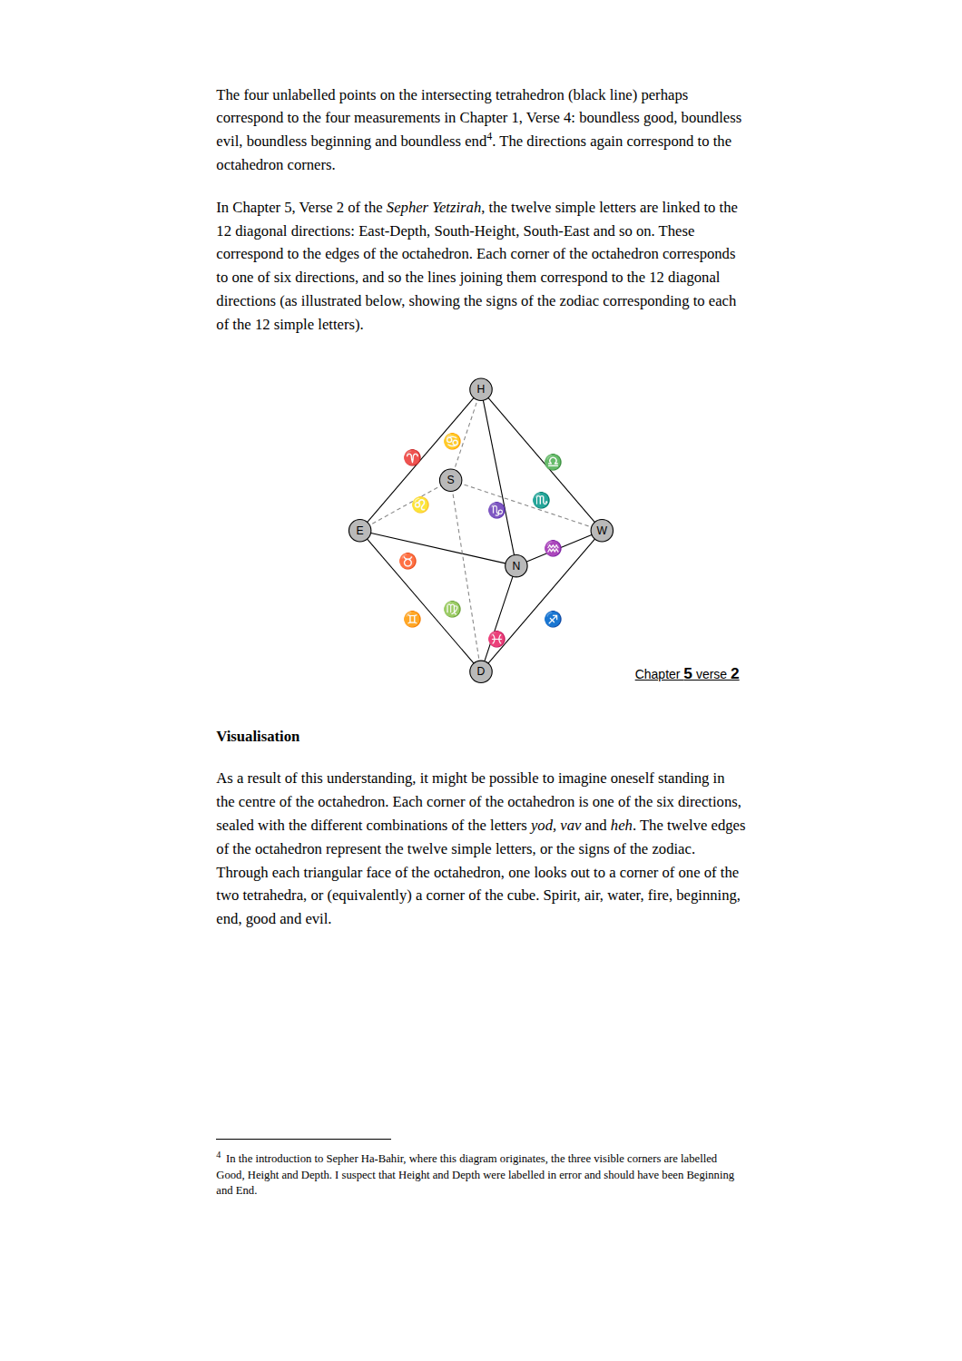The four unlabelled points on the intersecting tetrahedron (black line) perhaps correspond to the four measurements in Chapter 1, Verse 4: boundless good, boundless evil, boundless beginning and boundless end4. The directions again correspond to the octahedron corners.
In Chapter 5, Verse 2 of the Sepher Yetzirah, the twelve simple letters are linked to the 12 diagonal directions: East-Depth, South-Height, South-East and so on. These correspond to the edges of the octahedron. Each corner of the octahedron corresponds to one of six directions, and so the lines joining them correspond to the 12 diagonal directions (as illustrated below, showing the signs of the zodiac corresponding to each of the 12 simple letters).
♈ ♋ ♎ ♌ ♑ ♏ ♉ ♒ ♊ ♍ ♐ ♓ H E W N S D
Chapter 5 verse 2
Visualisation
As a result of this understanding, it might be possible to imagine oneself standing in the centre of the octahedron. Each corner of the octahedron is one of the six directions, sealed with the different combinations of the letters yod, vav and heh. The twelve edges of the octahedron represent the twelve simple letters, or the signs of the zodiac. Through each triangular face of the octahedron, one looks out to a corner of one of the two tetrahedra, or (equivalently) a corner of the cube. Spirit, air, water, fire, beginning, end, good and evil.
4 In the introduction to Sepher Ha-Bahir, where this diagram originates, the three visible corners are labelled Good, Height and Depth. I suspect that Height and Depth were labelled in error and should have been Beginning and End.